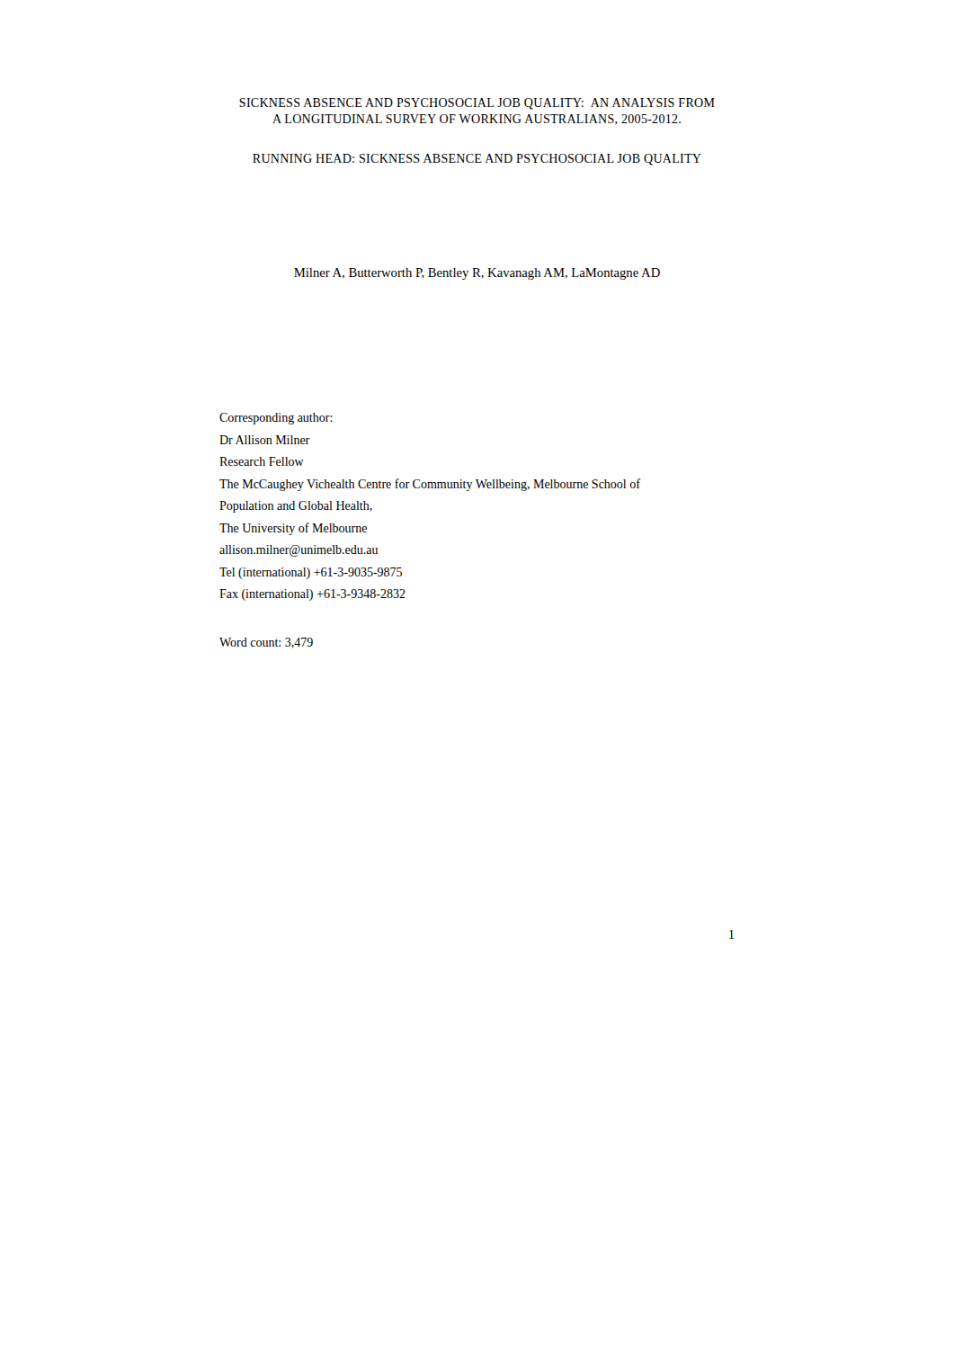Sickness absence and psychosocial job quality: an analysis from
a longitudinal survey of working Australians, 2005-2012.
Running head: Sickness absence and psychosocial job quality
Milner A, Butterworth P, Bentley R, Kavanagh AM, LaMontagne AD
Corresponding author:
Dr Allison Milner
Research Fellow
The McCaughey Vichealth Centre for Community Wellbeing, Melbourne School of
Population and Global Health,
The University of Melbourne
allison.milner@unimelb.edu.au
Tel (international) +61-3-9035-9875
Fax (international) +61-3-9348-2832
Word count: 3,479
1